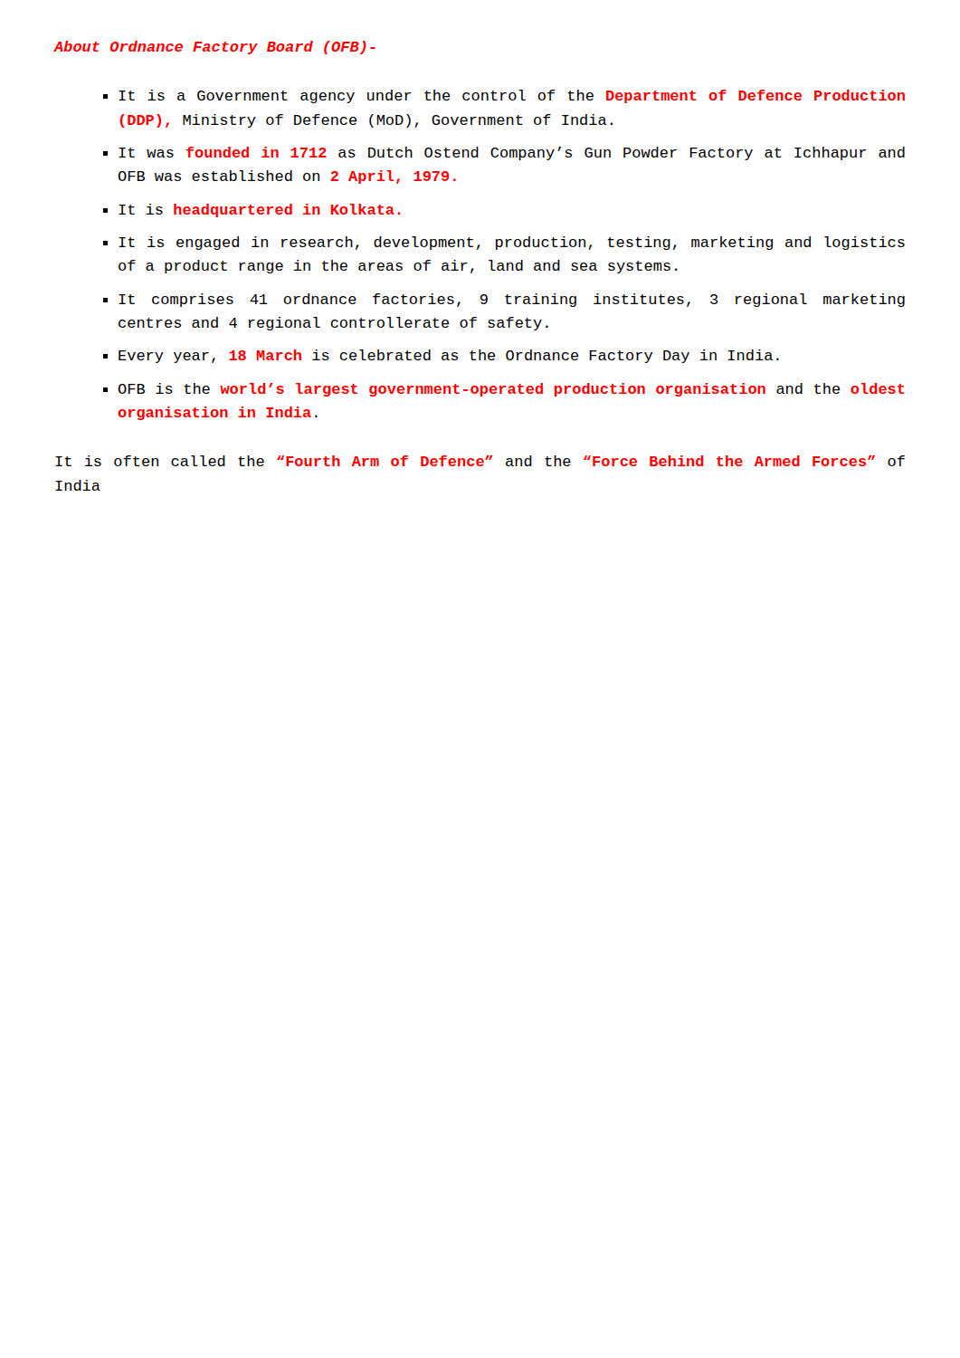About Ordnance Factory Board (OFB)-
It is a Government agency under the control of the Department of Defence Production (DDP), Ministry of Defence (MoD), Government of India.
It was founded in 1712 as Dutch Ostend Company’s Gun Powder Factory at Ichhapur and OFB was established on 2 April, 1979.
It is headquartered in Kolkata.
It is engaged in research, development, production, testing, marketing and logistics of a product range in the areas of air, land and sea systems.
It comprises 41 ordnance factories, 9 training institutes, 3 regional marketing centres and 4 regional controllerate of safety.
Every year, 18 March is celebrated as the Ordnance Factory Day in India.
OFB is the world’s largest government-operated production organisation and the oldest organisation in India.
It is often called the “Fourth Arm of Defence” and the “Force Behind the Armed Forces” of India